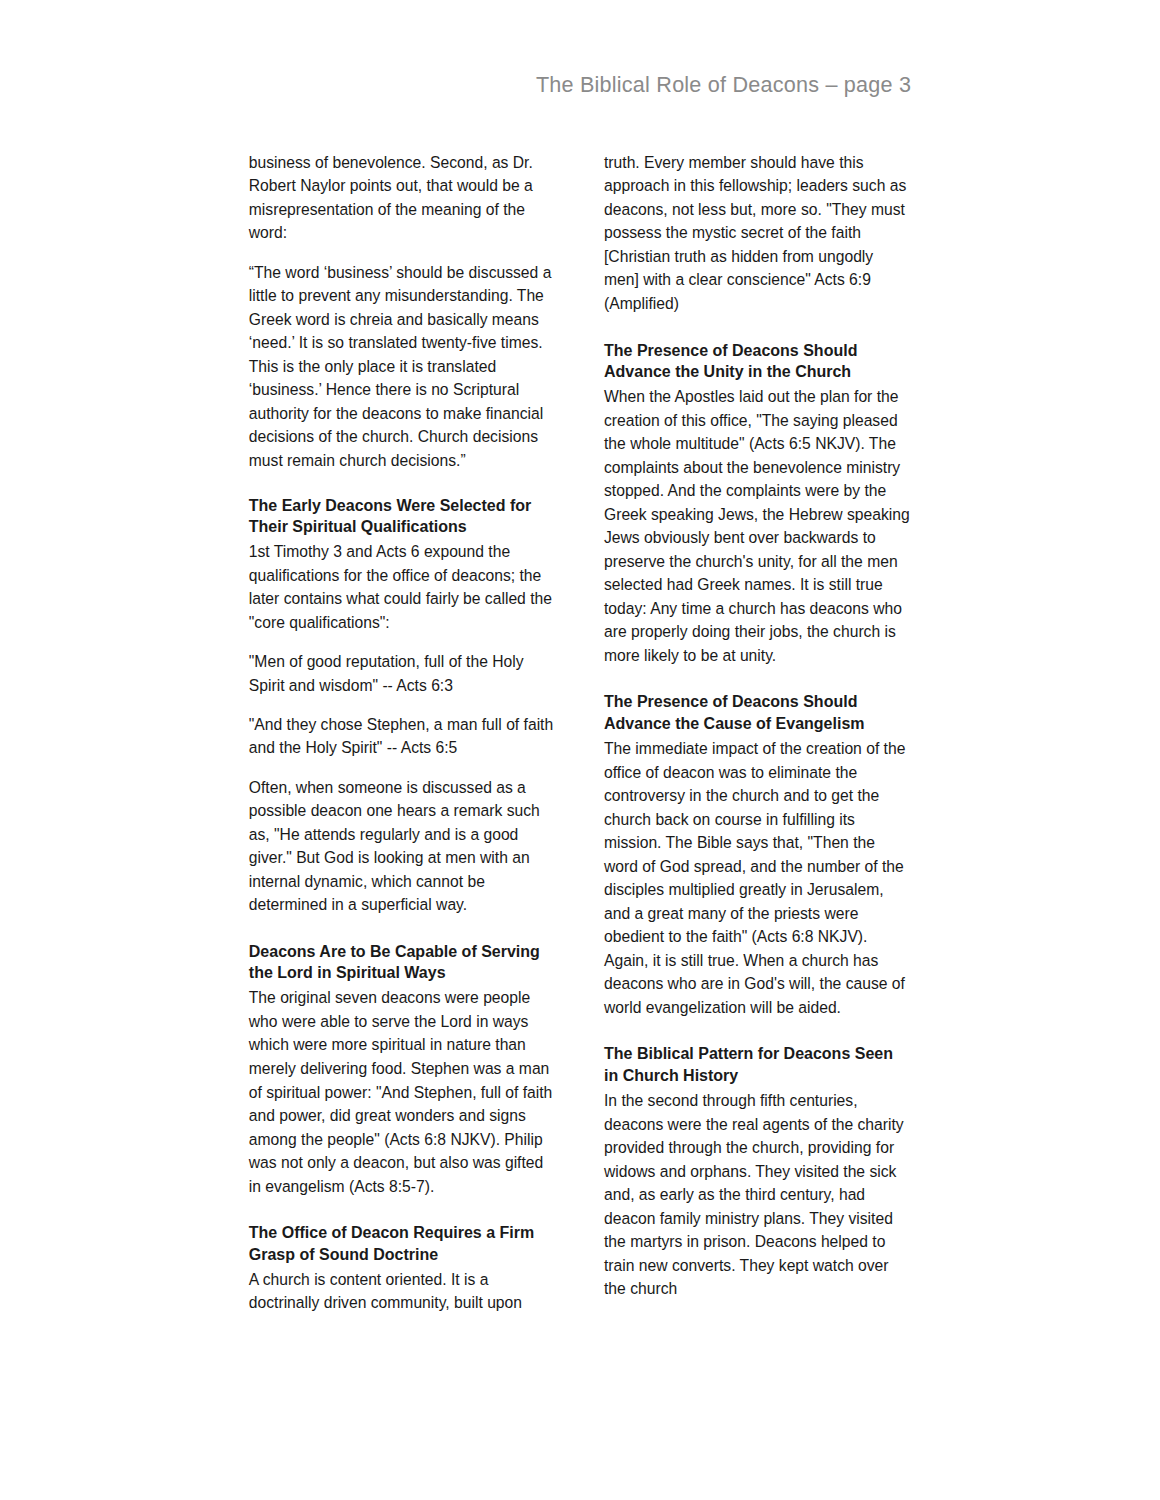The Biblical Role of Deacons – page 3
business of benevolence. Second, as Dr. Robert Naylor points out, that would be a misrepresentation of the meaning of the word:
“The word ‘business’ should be discussed a little to prevent any misunderstanding. The Greek word is chreia and basically means ‘need.’ It is so translated twenty-five times. This is the only place it is translated ‘business.’ Hence there is no Scriptural authority for the deacons to make financial decisions of the church. Church decisions must remain church decisions.”
The Early Deacons Were Selected for Their Spiritual Qualifications
1st Timothy 3 and Acts 6 expound the qualifications for the office of deacons; the later contains what could fairly be called the "core qualifications":
"Men of good reputation, full of the Holy Spirit and wisdom" -- Acts 6:3
"And they chose Stephen, a man full of faith and the Holy Spirit" -- Acts 6:5
Often, when someone is discussed as a possible deacon one hears a remark such as, "He attends regularly and is a good giver." But God is looking at men with an internal dynamic, which cannot be determined in a superficial way.
Deacons Are to Be Capable of Serving the Lord in Spiritual Ways
The original seven deacons were people who were able to serve the Lord in ways which were more spiritual in nature than merely delivering food. Stephen was a man of spiritual power: "And Stephen, full of faith and power, did great wonders and signs among the people" (Acts 6:8 NJKV). Philip was not only a deacon, but also was gifted in evangelism (Acts 8:5-7).
The Office of Deacon Requires a Firm Grasp of Sound Doctrine
A church is content oriented. It is a doctrinally driven community, built upon truth. Every member should have this approach in this fellowship; leaders such as deacons, not less but, more so. "They must possess the mystic secret of the faith [Christian truth as hidden from ungodly men] with a clear conscience" Acts 6:9 (Amplified)
The Presence of Deacons Should Advance the Unity in the Church
When the Apostles laid out the plan for the creation of this office, "The saying pleased the whole multitude" (Acts 6:5 NKJV). The complaints about the benevolence ministry stopped. And the complaints were by the Greek speaking Jews, the Hebrew speaking Jews obviously bent over backwards to preserve the church's unity, for all the men selected had Greek names. It is still true today: Any time a church has deacons who are properly doing their jobs, the church is more likely to be at unity.
The Presence of Deacons Should Advance the Cause of Evangelism
The immediate impact of the creation of the office of deacon was to eliminate the controversy in the church and to get the church back on course in fulfilling its mission. The Bible says that, "Then the word of God spread, and the number of the disciples multiplied greatly in Jerusalem, and a great many of the priests were obedient to the faith" (Acts 6:8 NKJV). Again, it is still true. When a church has deacons who are in God's will, the cause of world evangelization will be aided.
The Biblical Pattern for Deacons Seen in Church History
In the second through fifth centuries, deacons were the real agents of the charity provided through the church, providing for widows and orphans. They visited the sick and, as early as the third century, had deacon family ministry plans. They visited the martyrs in prison. Deacons helped to train new converts. They kept watch over the church